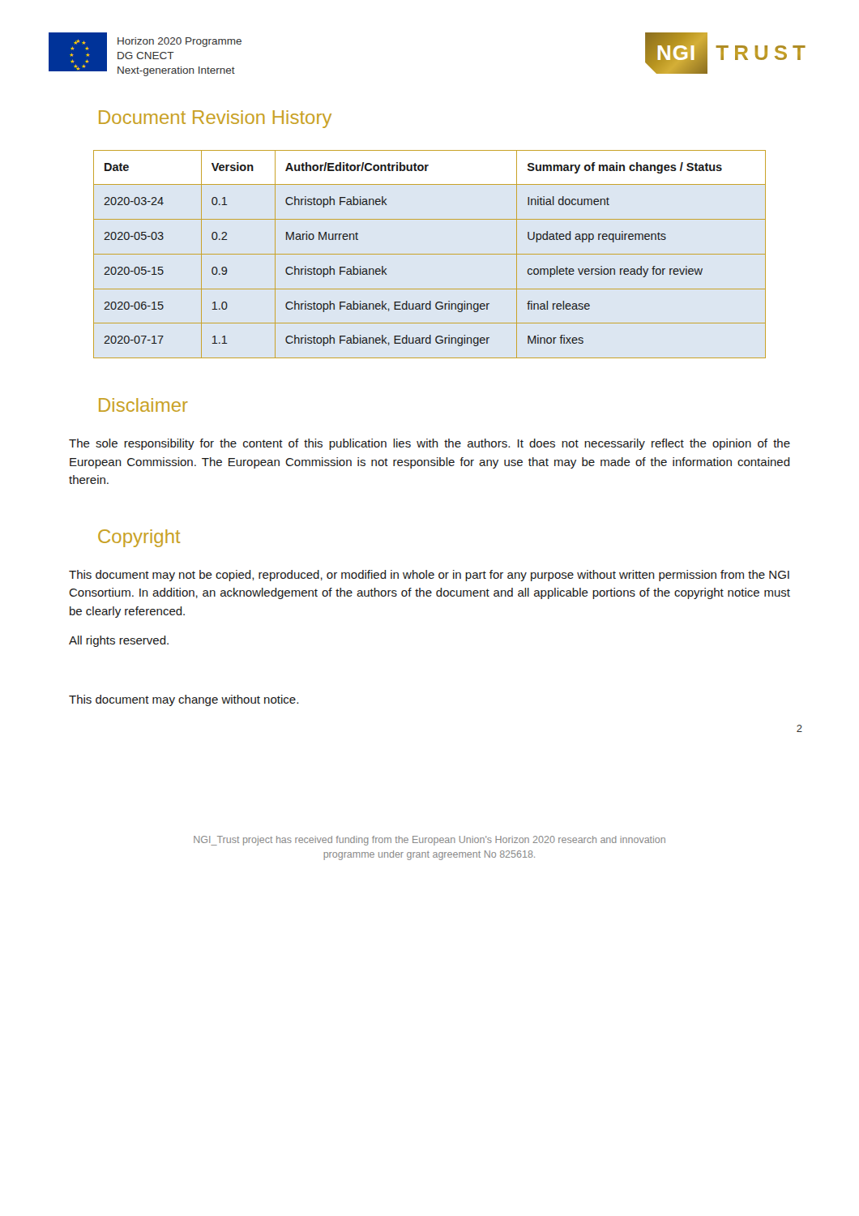★ ★ ★ ★ ★ ★ ★ ★ ★ ★ ★ ★
Horizon 2020 Programme
DG CNECT
Next-generation Internet
NGI TRUST
Document Revision History
| Date | Version | Author/Editor/Contributor | Summary of main changes / Status |
| --- | --- | --- | --- |
| 2020-03-24 | 0.1 | Christoph Fabianek | Initial document |
| 2020-05-03 | 0.2 | Mario Murrent | Updated app requirements |
| 2020-05-15 | 0.9 | Christoph Fabianek | complete version ready for review |
| 2020-06-15 | 1.0 | Christoph Fabianek, Eduard Gringinger | final release |
| 2020-07-17 | 1.1 | Christoph Fabianek, Eduard Gringinger | Minor fixes |
Disclaimer
The sole responsibility for the content of this publication lies with the authors. It does not necessarily reflect the opinion of the European Commission. The European Commission is not responsible for any use that may be made of the information contained therein.
Copyright
This document may not be copied, reproduced, or modified in whole or in part for any purpose without written permission from the NGI Consortium. In addition, an acknowledgement of the authors of the document and all applicable portions of the copyright notice must be clearly referenced.
All rights reserved.
This document may change without notice.
2
NGI_Trust project has received funding from the European Union's Horizon 2020 research and innovation
programme under grant agreement No 825618.